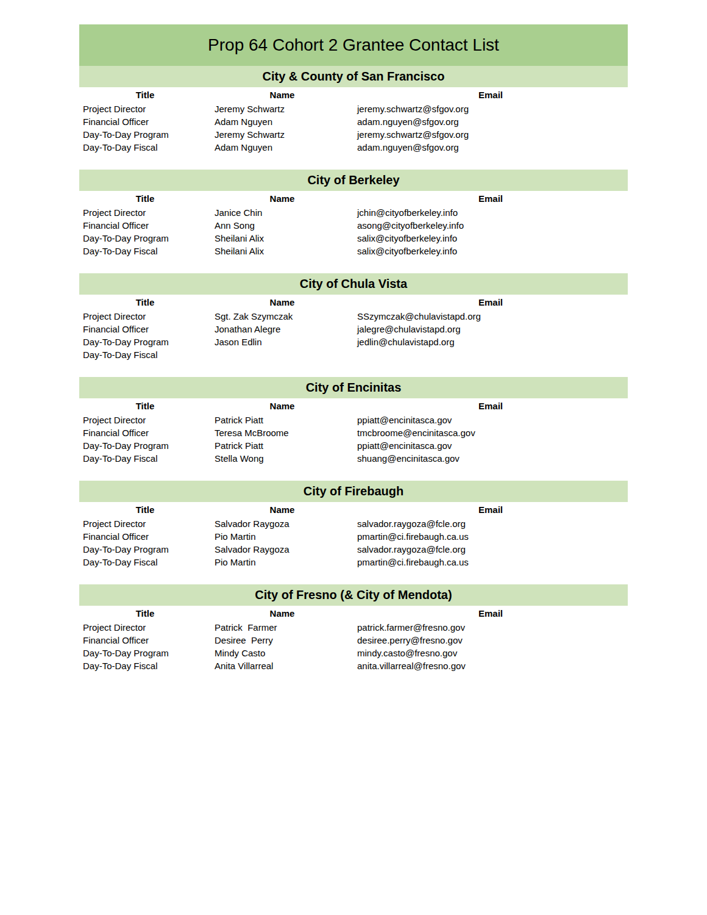Prop 64 Cohort 2 Grantee Contact List
City & County of San Francisco
| Title | Name | Email |
| --- | --- | --- |
| Project Director | Jeremy Schwartz | jeremy.schwartz@sfgov.org |
| Financial Officer | Adam Nguyen | adam.nguyen@sfgov.org |
| Day-To-Day Program | Jeremy Schwartz | jeremy.schwartz@sfgov.org |
| Day-To-Day Fiscal | Adam Nguyen | adam.nguyen@sfgov.org |
City of Berkeley
| Title | Name | Email |
| --- | --- | --- |
| Project Director | Janice Chin | jchin@cityofberkeley.info |
| Financial Officer | Ann Song | asong@cityofberkeley.info |
| Day-To-Day Program | Sheilani Alix | salix@cityofberkeley.info |
| Day-To-Day Fiscal | Sheilani Alix | salix@cityofberkeley.info |
City of Chula Vista
| Title | Name | Email |
| --- | --- | --- |
| Project Director | Sgt. Zak Szymczak | SSzymczak@chulavistapd.org |
| Financial Officer | Jonathan Alegre | jalegre@chulavistapd.org |
| Day-To-Day Program | Jason Edlin | jedlin@chulavistapd.org |
| Day-To-Day Fiscal | | |
City of Encinitas
| Title | Name | Email |
| --- | --- | --- |
| Project Director | Patrick Piatt | ppiatt@encinitasca.gov |
| Financial Officer | Teresa McBroome | tmcbroome@encinitasca.gov |
| Day-To-Day Program | Patrick Piatt | ppiatt@encinitasca.gov |
| Day-To-Day Fiscal | Stella Wong | shuang@encinitasca.gov |
City of Firebaugh
| Title | Name | Email |
| --- | --- | --- |
| Project Director | Salvador Raygoza | salvador.raygoza@fcle.org |
| Financial Officer | Pio Martin | pmartin@ci.firebaugh.ca.us |
| Day-To-Day Program | Salvador Raygoza | salvador.raygoza@fcle.org |
| Day-To-Day Fiscal | Pio Martin | pmartin@ci.firebaugh.ca.us |
City of Fresno (& City of Mendota)
| Title | Name | Email |
| --- | --- | --- |
| Project Director | Patrick Farmer | patrick.farmer@fresno.gov |
| Financial Officer | Desiree Perry | desiree.perry@fresno.gov |
| Day-To-Day Program | Mindy Casto | mindy.casto@fresno.gov |
| Day-To-Day Fiscal | Anita Villarreal | anita.villarreal@fresno.gov |